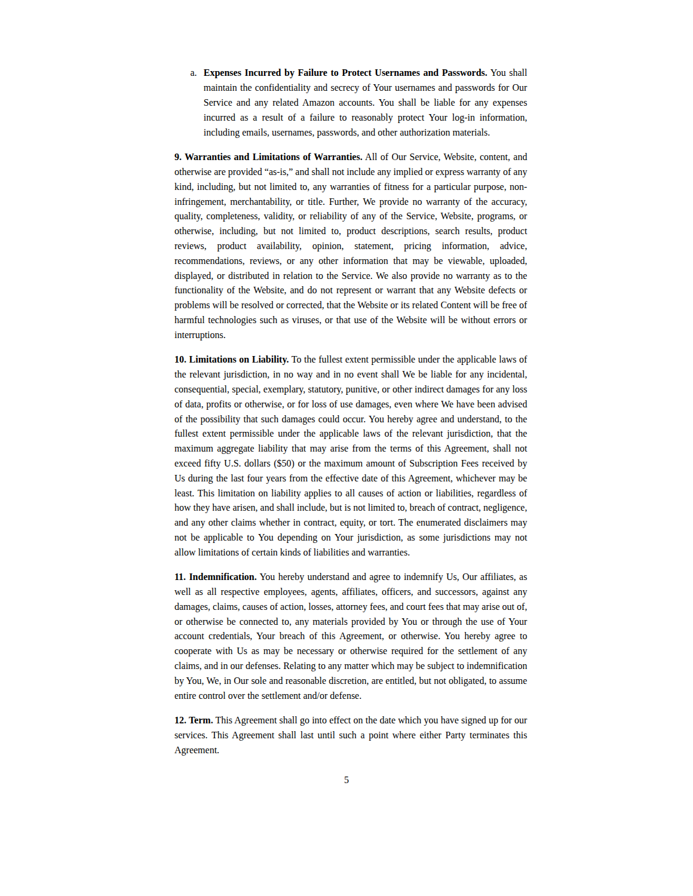Expenses Incurred by Failure to Protect Usernames and Passwords. You shall maintain the confidentiality and secrecy of Your usernames and passwords for Our Service and any related Amazon accounts. You shall be liable for any expenses incurred as a result of a failure to reasonably protect Your log-in information, including emails, usernames, passwords, and other authorization materials.
9. Warranties and Limitations of Warranties. All of Our Service, Website, content, and otherwise are provided “as-is,” and shall not include any implied or express warranty of any kind, including, but not limited to, any warranties of fitness for a particular purpose, non-infringement, merchantability, or title. Further, We provide no warranty of the accuracy, quality, completeness, validity, or reliability of any of the Service, Website, programs, or otherwise, including, but not limited to, product descriptions, search results, product reviews, product availability, opinion, statement, pricing information, advice, recommendations, reviews, or any other information that may be viewable, uploaded, displayed, or distributed in relation to the Service. We also provide no warranty as to the functionality of the Website, and do not represent or warrant that any Website defects or problems will be resolved or corrected, that the Website or its related Content will be free of harmful technologies such as viruses, or that use of the Website will be without errors or interruptions.
10. Limitations on Liability. To the fullest extent permissible under the applicable laws of the relevant jurisdiction, in no way and in no event shall We be liable for any incidental, consequential, special, exemplary, statutory, punitive, or other indirect damages for any loss of data, profits or otherwise, or for loss of use damages, even where We have been advised of the possibility that such damages could occur. You hereby agree and understand, to the fullest extent permissible under the applicable laws of the relevant jurisdiction, that the maximum aggregate liability that may arise from the terms of this Agreement, shall not exceed fifty U.S. dollars ($50) or the maximum amount of Subscription Fees received by Us during the last four years from the effective date of this Agreement, whichever may be least. This limitation on liability applies to all causes of action or liabilities, regardless of how they have arisen, and shall include, but is not limited to, breach of contract, negligence, and any other claims whether in contract, equity, or tort. The enumerated disclaimers may not be applicable to You depending on Your jurisdiction, as some jurisdictions may not allow limitations of certain kinds of liabilities and warranties.
11. Indemnification. You hereby understand and agree to indemnify Us, Our affiliates, as well as all respective employees, agents, affiliates, officers, and successors, against any damages, claims, causes of action, losses, attorney fees, and court fees that may arise out of, or otherwise be connected to, any materials provided by You or through the use of Your account credentials, Your breach of this Agreement, or otherwise. You hereby agree to cooperate with Us as may be necessary or otherwise required for the settlement of any claims, and in our defenses. Relating to any matter which may be subject to indemnification by You, We, in Our sole and reasonable discretion, are entitled, but not obligated, to assume entire control over the settlement and/or defense.
12. Term. This Agreement shall go into effect on the date which you have signed up for our services. This Agreement shall last until such a point where either Party terminates this Agreement.
5